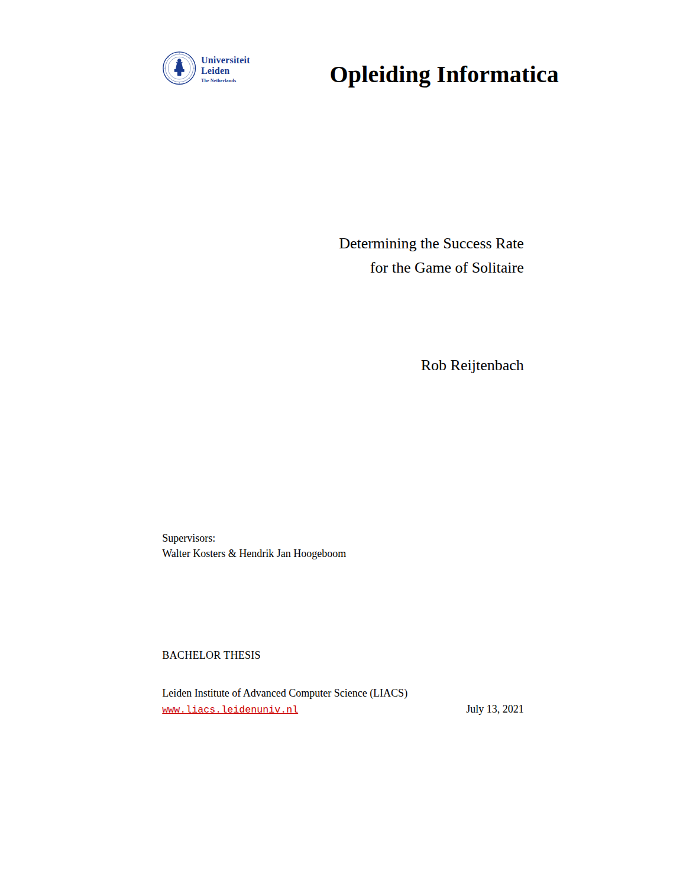Universiteit Leiden — The Netherlands Universiteit Leiden The Netherlands
Opleiding Informatica
Determining the Success Rate for the Game of Solitaire
Rob Reijtenbach
Supervisors:
Walter Kosters & Hendrik Jan Hoogeboom
BACHELOR THESIS
Leiden Institute of Advanced Computer Science (LIACS)
www.liacs.leidenuniv.nl July 13, 2021